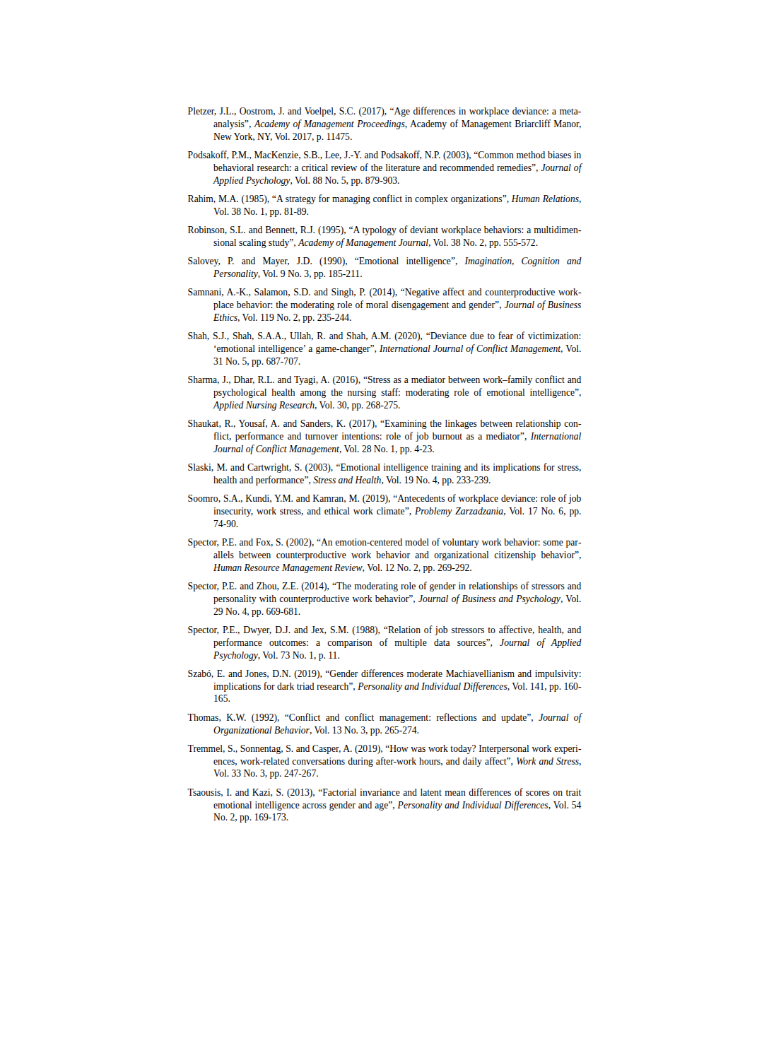Pletzer, J.L., Oostrom, J. and Voelpel, S.C. (2017), “Age differences in workplace deviance: a meta-analysis”, Academy of Management Proceedings, Academy of Management Briarcliff Manor, New York, NY, Vol. 2017, p. 11475.
Podsakoff, P.M., MacKenzie, S.B., Lee, J.-Y. and Podsakoff, N.P. (2003), “Common method biases in behavioral research: a critical review of the literature and recommended remedies”, Journal of Applied Psychology, Vol. 88 No. 5, pp. 879-903.
Rahim, M.A. (1985), “A strategy for managing conflict in complex organizations”, Human Relations, Vol. 38 No. 1, pp. 81-89.
Robinson, S.L. and Bennett, R.J. (1995), “A typology of deviant workplace behaviors: a multidimensional scaling study”, Academy of Management Journal, Vol. 38 No. 2, pp. 555-572.
Salovey, P. and Mayer, J.D. (1990), “Emotional intelligence”, Imagination, Cognition and Personality, Vol. 9 No. 3, pp. 185-211.
Samnani, A.-K., Salamon, S.D. and Singh, P. (2014), “Negative affect and counterproductive workplace behavior: the moderating role of moral disengagement and gender”, Journal of Business Ethics, Vol. 119 No. 2, pp. 235-244.
Shah, S.J., Shah, S.A.A., Ullah, R. and Shah, A.M. (2020), “Deviance due to fear of victimization: ‘emotional intelligence’ a game-changer”, International Journal of Conflict Management, Vol. 31 No. 5, pp. 687-707.
Sharma, J., Dhar, R.L. and Tyagi, A. (2016), “Stress as a mediator between work–family conflict and psychological health among the nursing staff: moderating role of emotional intelligence”, Applied Nursing Research, Vol. 30, pp. 268-275.
Shaukat, R., Yousaf, A. and Sanders, K. (2017), “Examining the linkages between relationship conflict, performance and turnover intentions: role of job burnout as a mediator”, International Journal of Conflict Management, Vol. 28 No. 1, pp. 4-23.
Slaski, M. and Cartwright, S. (2003), “Emotional intelligence training and its implications for stress, health and performance”, Stress and Health, Vol. 19 No. 4, pp. 233-239.
Soomro, S.A., Kundi, Y.M. and Kamran, M. (2019), “Antecedents of workplace deviance: role of job insecurity, work stress, and ethical work climate”, Problemy Zarzadzania, Vol. 17 No. 6, pp. 74-90.
Spector, P.E. and Fox, S. (2002), “An emotion-centered model of voluntary work behavior: some parallels between counterproductive work behavior and organizational citizenship behavior”, Human Resource Management Review, Vol. 12 No. 2, pp. 269-292.
Spector, P.E. and Zhou, Z.E. (2014), “The moderating role of gender in relationships of stressors and personality with counterproductive work behavior”, Journal of Business and Psychology, Vol. 29 No. 4, pp. 669-681.
Spector, P.E., Dwyer, D.J. and Jex, S.M. (1988), “Relation of job stressors to affective, health, and performance outcomes: a comparison of multiple data sources”, Journal of Applied Psychology, Vol. 73 No. 1, p. 11.
Szabó, E. and Jones, D.N. (2019), “Gender differences moderate Machiavellianism and impulsivity: implications for dark triad research”, Personality and Individual Differences, Vol. 141, pp. 160-165.
Thomas, K.W. (1992), “Conflict and conflict management: reflections and update”, Journal of Organizational Behavior, Vol. 13 No. 3, pp. 265-274.
Tremmel, S., Sonnentag, S. and Casper, A. (2019), “How was work today? Interpersonal work experiences, work-related conversations during after-work hours, and daily affect”, Work and Stress, Vol. 33 No. 3, pp. 247-267.
Tsaousis, I. and Kazi, S. (2013), “Factorial invariance and latent mean differences of scores on trait emotional intelligence across gender and age”, Personality and Individual Differences, Vol. 54 No. 2, pp. 169-173.